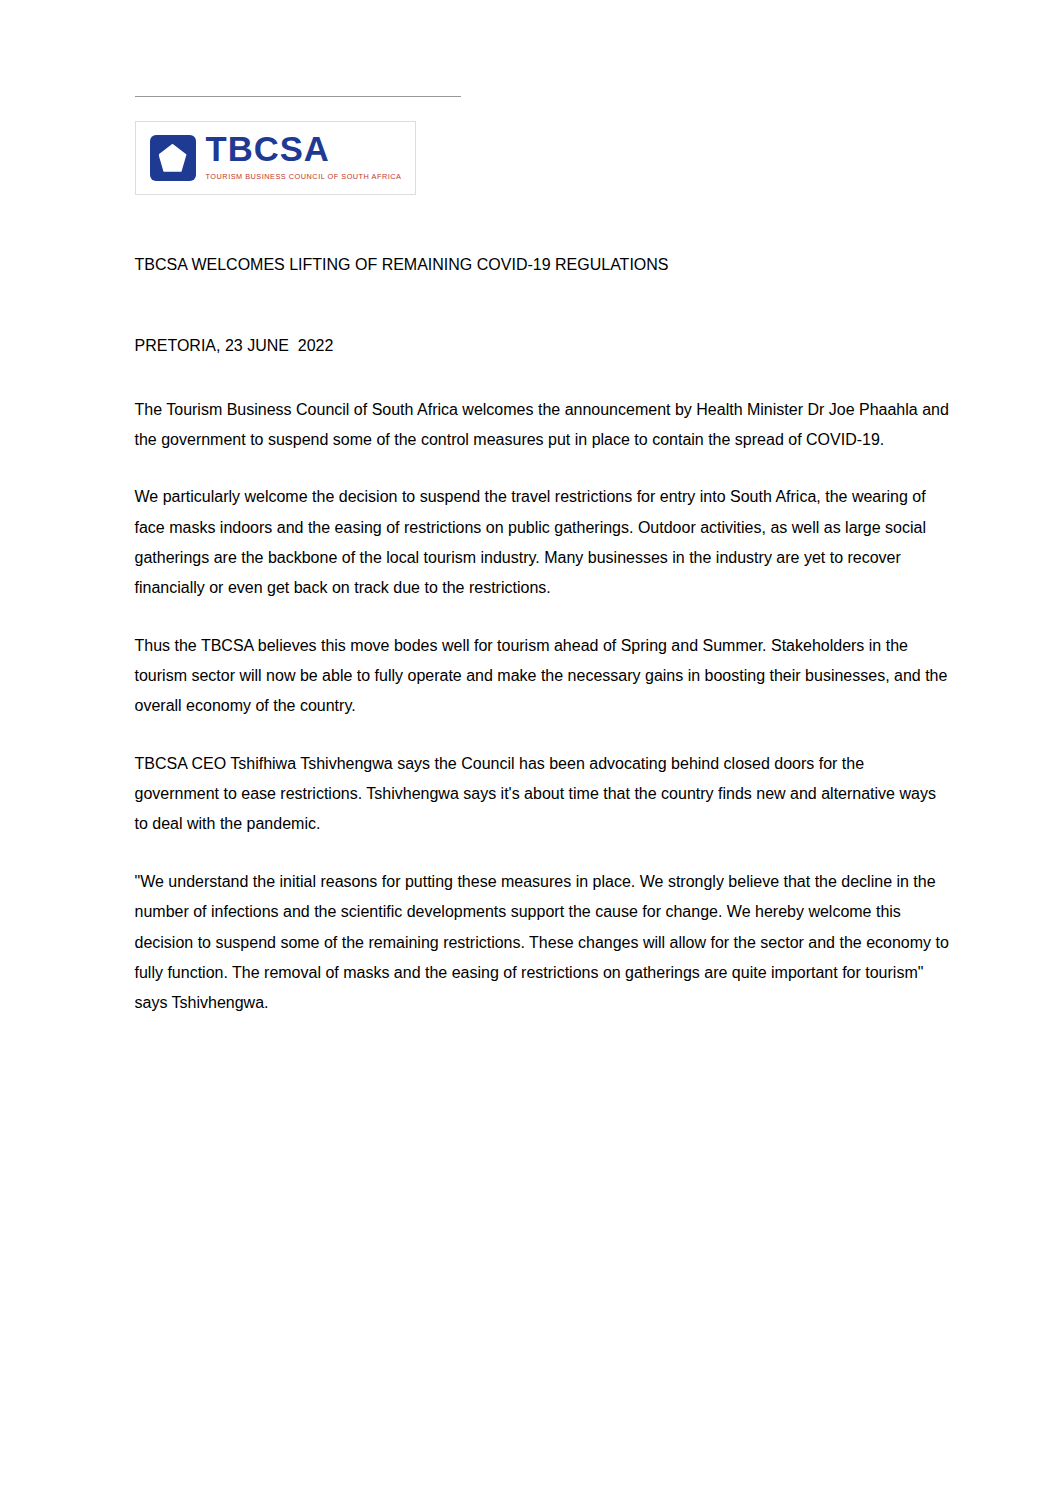TBCSA
Tourism Business Council of South Africa
TBCSA welcomes lifting of remaining COVID-19 regulations
PRETORIA, 23 JUNE 2022
The Tourism Business Council of South Africa welcomes the announcement by Health Minister Dr Joe Phaahla and the government to suspend some of the control measures put in place to contain the spread of COVID-19.
We particularly welcome the decision to suspend the travel restrictions for entry into South Africa, the wearing of face masks indoors and the easing of restrictions on public gatherings. Outdoor activities, as well as large social gatherings are the backbone of the local tourism industry. Many businesses in the industry are yet to recover financially or even get back on track due to the restrictions.
Thus the TBCSA believes this move bodes well for tourism ahead of Spring and Summer. Stakeholders in the tourism sector will now be able to fully operate and make the necessary gains in boosting their businesses, and the overall economy of the country.
TBCSA CEO Tshifhiwa Tshivhengwa says the Council has been advocating behind closed doors for the government to ease restrictions. Tshivhengwa says it's about time that the country finds new and alternative ways to deal with the pandemic.
"We understand the initial reasons for putting these measures in place. We strongly believe that the decline in the number of infections and the scientific developments support the cause for change. We hereby welcome this decision to suspend some of the remaining restrictions. These changes will allow for the sector and the economy to fully function. The removal of masks and the easing of restrictions on gatherings are quite important for tourism" says Tshivhengwa.